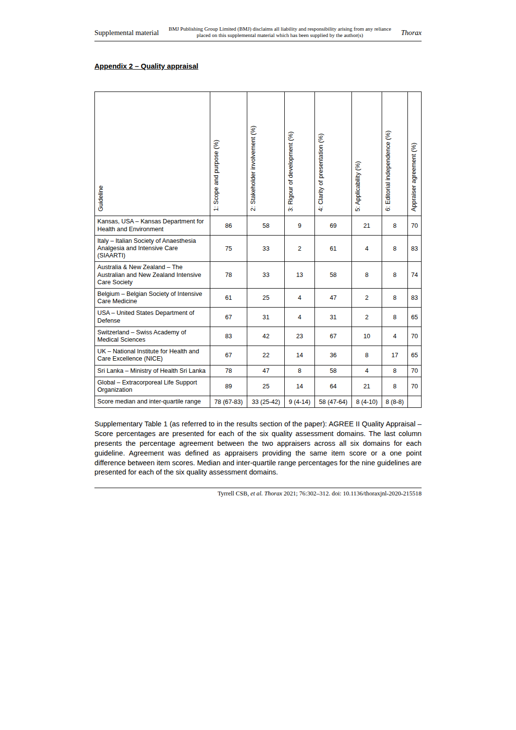Supplemental material
BMJ Publishing Group Limited (BMJ) disclaims all liability and responsibility arising from any reliance
placed on this supplemental material which has been supplied by the author(s)
Thorax
Appendix 2 – Quality appraisal
| Guideline | 1: Scope and purpose (%) | 2: Stakeholder involvement (%) | 3: Rigour of development (%) | 4: Clarity of presentation (%) | 5: Applicability (%) | 6: Editorial independence (%) | Appraiser agreement (%) |
| --- | --- | --- | --- | --- | --- | --- | --- |
| Kansas, USA – Kansas Department for Health and Environment | 86 | 58 | 9 | 69 | 21 | 8 | 70 |
| Italy – Italian Society of Anaesthesia Analgesia and Intensive Care (SIAARTI) | 75 | 33 | 2 | 61 | 4 | 8 | 83 |
| Australia & New Zealand – The Australian and New Zealand Intensive Care Society | 78 | 33 | 13 | 58 | 8 | 8 | 74 |
| Belgium – Belgian Society of Intensive Care Medicine | 61 | 25 | 4 | 47 | 2 | 8 | 83 |
| USA – United States Department of Defense | 67 | 31 | 4 | 31 | 2 | 8 | 65 |
| Switzerland – Swiss Academy of Medical Sciences | 83 | 42 | 23 | 67 | 10 | 4 | 70 |
| UK – National Institute for Health and Care Excellence (NICE) | 67 | 22 | 14 | 36 | 8 | 17 | 65 |
| Sri Lanka – Ministry of Health Sri Lanka | 78 | 47 | 8 | 58 | 4 | 8 | 70 |
| Global – Extracorporeal Life Support Organization | 89 | 25 | 14 | 64 | 21 | 8 | 70 |
| Score median and inter-quartile range | 78 (67-83) | 33 (25-42) | 9 (4-14) | 58 (47-64) | 8 (4-10) | 8 (8-8) | |
Supplementary Table 1 (as referred to in the results section of the paper): AGREE II Quality Appraisal – Score percentages are presented for each of the six quality assessment domains. The last column presents the percentage agreement between the two appraisers across all six domains for each guideline. Agreement was defined as appraisers providing the same item score or a one point difference between item scores. Median and inter-quartile range percentages for the nine guidelines are presented for each of the six quality assessment domains.
Tyrrell CSB, et al. Thorax 2021; 76:302–312. doi: 10.1136/thoraxjnl-2020-215518